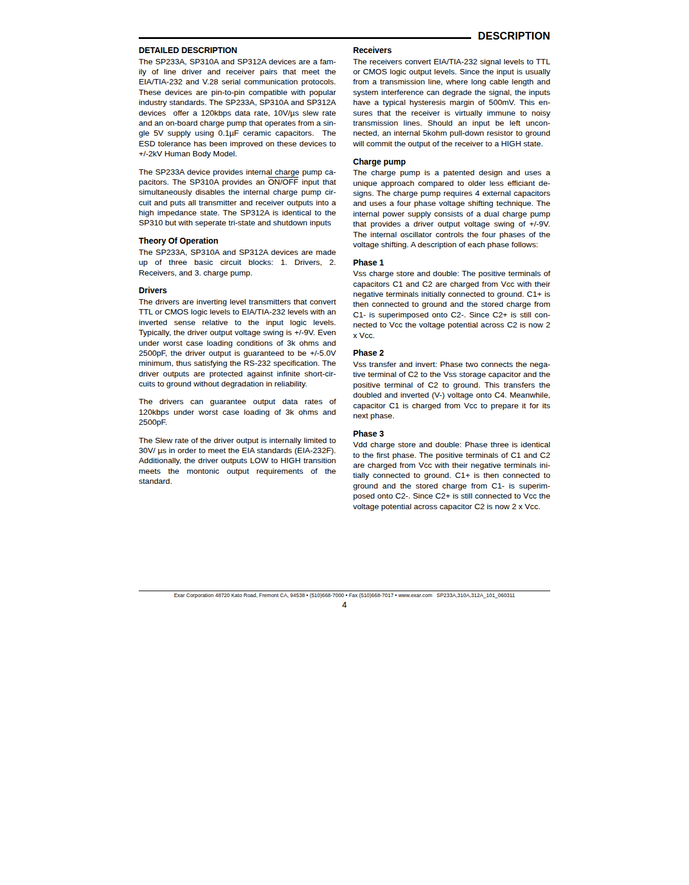DESCRIPTION
DETAILED DESCRIPTION
The SP233A, SP310A and SP312A devices are a family of line driver and receiver pairs that meet the EIA/TIA-232 and V.28 serial communication protocols. These devices are pin-to-pin compatible with popular industry standards. The SP233A, SP310A and SP312A devices offer a 120kbps data rate, 10V/µs slew rate and an on-board charge pump that operates from a single 5V supply using 0.1µF ceramic capacitors. The ESD tolerance has been improved on these devices to +/-2kV Human Body Model.
The SP233A device provides internal charge pump capacitors. The SP310A provides an ON/OFF input that simultaneously disables the internal charge pump circuit and puts all transmitter and receiver outputs into a high impedance state. The SP312A is identical to the SP310 but with seperate tri-state and shutdown inputs
Theory Of Operation
The SP233A, SP310A and SP312A devices are made up of three basic circuit blocks: 1. Drivers, 2. Receivers, and 3. charge pump.
Drivers
The drivers are inverting level transmitters that convert TTL or CMOS logic levels to EIA/TIA-232 levels with an inverted sense relative to the input logic levels. Typically, the driver output voltage swing is +/-9V. Even under worst case loading conditions of 3k ohms and 2500pF, the driver output is guaranteed to be +/-5.0V minimum, thus satisfying the RS-232 specification. The driver outputs are protected against infinite short-circuits to ground without degradation in reliability.
The drivers can guarantee output data rates of 120kbps under worst case loading of 3k ohms and 2500pF.
The Slew rate of the driver output is internally limited to 30V/ µs in order to meet the EIA standards (EIA-232F). Additionally, the driver outputs LOW to HIGH transition meets the montonic output requirements of the standard.
Receivers
The receivers convert EIA/TIA-232 signal levels to TTL or CMOS logic output levels. Since the input is usually from a transmission line, where long cable length and system interference can degrade the signal, the inputs have a typical hysteresis margin of 500mV. This ensures that the receiver is virtually immune to noisy transmission lines. Should an input be left unconnected, an internal 5kohm pull-down resistor to ground will commit the output of the receiver to a HIGH state.
Charge pump
The charge pump is a patented design and uses a unique approach compared to older less efficiant designs. The charge pump requires 4 external capacitors and uses a four phase voltage shifting technique. The internal power supply consists of a dual charge pump that provides a driver output voltage swing of +/-9V. The internal oscillator controls the four phases of the voltage shifting. A description of each phase follows:
Phase 1
Vss charge store and double: The positive terminals of capacitors C1 and C2 are charged from Vcc with their negative terminals initially connected to ground. C1+ is then connected to ground and the stored charge from C1- is superimposed onto C2-. Since C2+ is still connected to Vcc the voltage potential across C2 is now 2 x Vcc.
Phase 2
Vss transfer and invert: Phase two connects the negative terminal of C2 to the Vss storage capacitor and the positive terminal of C2 to ground. This transfers the doubled and inverted (V-) voltage onto C4. Meanwhile, capacitor C1 is charged from Vcc to prepare it for its next phase.
Phase 3
Vdd charge store and double: Phase three is identical to the first phase. The positive terminals of C1 and C2 are charged from Vcc with their negative terminals initially connected to ground. C1+ is then connected to ground and the stored charge from C1- is superimposed onto C2-. Since C2+ is still connected to Vcc the voltage potential across capacitor C2 is now 2 x Vcc.
Exar Corporation 48720 Kato Road, Fremont CA, 94538 • (510)668-7000 • Fax (510)668-7017 • www.exar.com SP233A,310A,312A_101_060311
4